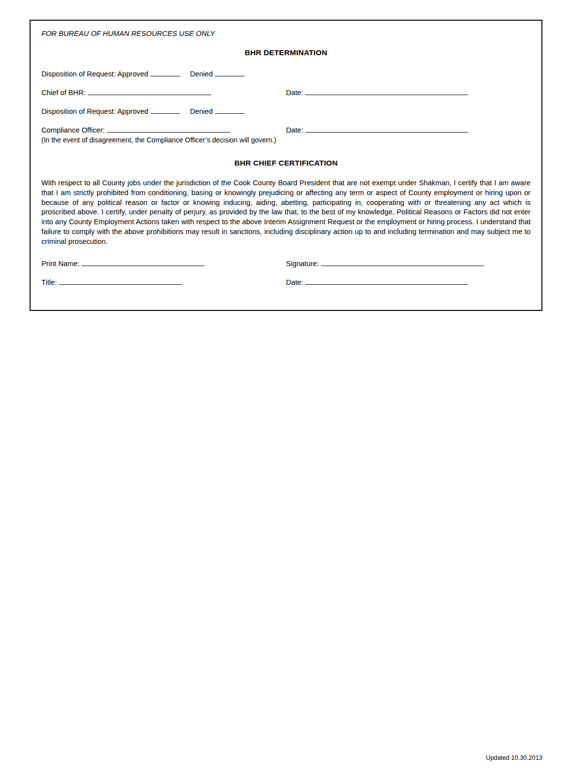FOR BUREAU OF HUMAN RESOURCES USE ONLY
BHR DETERMINATION
Disposition of Request: Approved Denied
Chief of BHR:
Date:
Disposition of Request: Approved Denied
Compliance Officer:
Date:
(In the event of disagreement, the Compliance Officer’s decision will govern.)
BHR CHIEF CERTIFICATION
With respect to all County jobs under the jurisdiction of the Cook County Board President that are not exempt under Shakman, I certify that I am aware that I am strictly prohibited from conditioning, basing or knowingly prejudicing or affecting any term or aspect of County employment or hiring upon or because of any political reason or factor or knowing inducing, aiding, abetting, participating in, cooperating with or threatening any act which is proscribed above. I certify, under penalty of perjury, as provided by the law that, to the best of my knowledge, Political Reasons or Factors did not enter into any County Employment Actions taken with respect to the above Interim Assignment Request or the employment or hiring process. I understand that failure to comply with the above prohibitions may result in sanctions, including disciplinary action up to and including termination and may subject me to criminal prosecution.
Print Name:
Signature:
Title:
Date:
Updated 10.30.2013